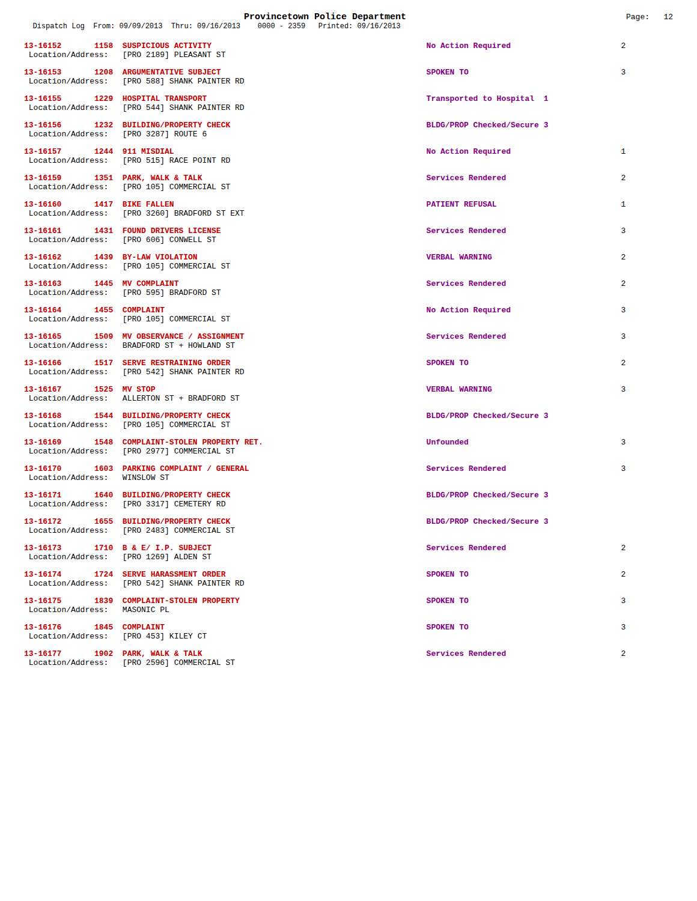Provincetown Police Department
Page: 12
Dispatch Log From: 09/09/2013 Thru: 09/16/2013 0000 - 2359 Printed: 09/16/2013
13-16152 1158 SUSPICIOUS ACTIVITY No Action Required 2
Location/Address: [PRO 2189] PLEASANT ST
13-16153 1208 ARGUMENTATIVE SUBJECT SPOKEN TO 3
Location/Address: [PRO 588] SHANK PAINTER RD
13-16155 1229 HOSPITAL TRANSPORT Transported to Hospital 1
Location/Address: [PRO 544] SHANK PAINTER RD
13-16156 1232 BUILDING/PROPERTY CHECK BLDG/PROP Checked/Secure 3
Location/Address: [PRO 3287] ROUTE 6
13-16157 1244 911 MISDIAL No Action Required 1
Location/Address: [PRO 515] RACE POINT RD
13-16159 1351 PARK, WALK & TALK Services Rendered 2
Location/Address: [PRO 105] COMMERCIAL ST
13-16160 1417 BIKE FALLEN PATIENT REFUSAL 1
Location/Address: [PRO 3260] BRADFORD ST EXT
13-16161 1431 FOUND DRIVERS LICENSE Services Rendered 3
Location/Address: [PRO 606] CONWELL ST
13-16162 1439 BY-LAW VIOLATION VERBAL WARNING 2
Location/Address: [PRO 105] COMMERCIAL ST
13-16163 1445 MV COMPLAINT Services Rendered 2
Location/Address: [PRO 595] BRADFORD ST
13-16164 1455 COMPLAINT No Action Required 3
Location/Address: [PRO 105] COMMERCIAL ST
13-16165 1509 MV OBSERVANCE / ASSIGNMENT Services Rendered 3
Location/Address: BRADFORD ST + HOWLAND ST
13-16166 1517 SERVE RESTRAINING ORDER SPOKEN TO 2
Location/Address: [PRO 542] SHANK PAINTER RD
13-16167 1525 MV STOP VERBAL WARNING 3
Location/Address: ALLERTON ST + BRADFORD ST
13-16168 1544 BUILDING/PROPERTY CHECK BLDG/PROP Checked/Secure 3
Location/Address: [PRO 105] COMMERCIAL ST
13-16169 1548 COMPLAINT-STOLEN PROPERTY RET. Unfounded 3
Location/Address: [PRO 2977] COMMERCIAL ST
13-16170 1603 PARKING COMPLAINT / GENERAL Services Rendered 3
Location/Address: WINSLOW ST
13-16171 1640 BUILDING/PROPERTY CHECK BLDG/PROP Checked/Secure 3
Location/Address: [PRO 3317] CEMETERY RD
13-16172 1655 BUILDING/PROPERTY CHECK BLDG/PROP Checked/Secure 3
Location/Address: [PRO 2483] COMMERCIAL ST
13-16173 1710 B & E/ I.P. SUBJECT Services Rendered 2
Location/Address: [PRO 1269] ALDEN ST
13-16174 1724 SERVE HARASSMENT ORDER SPOKEN TO 2
Location/Address: [PRO 542] SHANK PAINTER RD
13-16175 1839 COMPLAINT-STOLEN PROPERTY SPOKEN TO 3
Location/Address: MASONIC PL
13-16176 1845 COMPLAINT SPOKEN TO 3
Location/Address: [PRO 453] KILEY CT
13-16177 1902 PARK, WALK & TALK Services Rendered 2
Location/Address: [PRO 2596] COMMERCIAL ST